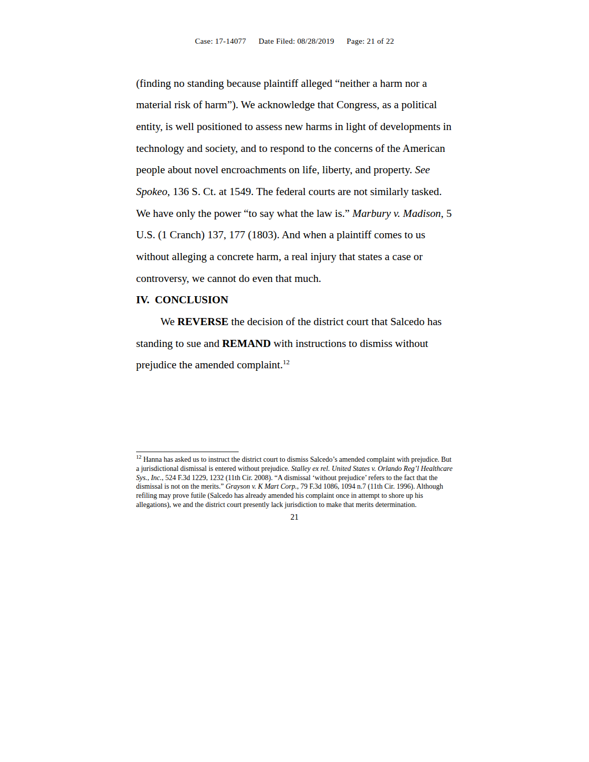Case: 17-14077 Date Filed: 08/28/2019 Page: 21 of 22
(finding no standing because plaintiff alleged “neither a harm nor a material risk of harm”). We acknowledge that Congress, as a political entity, is well positioned to assess new harms in light of developments in technology and society, and to respond to the concerns of the American people about novel encroachments on life, liberty, and property. See Spokeo, 136 S. Ct. at 1549. The federal courts are not similarly tasked. We have only the power “to say what the law is.” Marbury v. Madison, 5 U.S. (1 Cranch) 137, 177 (1803). And when a plaintiff comes to us without alleging a concrete harm, a real injury that states a case or controversy, we cannot do even that much.
IV. CONCLUSION
We REVERSE the decision of the district court that Salcedo has standing to sue and REMAND with instructions to dismiss without prejudice the amended complaint.12
12 Hanna has asked us to instruct the district court to dismiss Salcedo’s amended complaint with prejudice. But a jurisdictional dismissal is entered without prejudice. Stalley ex rel. United States v. Orlando Reg’l Healthcare Sys., Inc., 524 F.3d 1229, 1232 (11th Cir. 2008). “A dismissal ‘without prejudice’ refers to the fact that the dismissal is not on the merits.” Grayson v. K Mart Corp., 79 F.3d 1086, 1094 n.7 (11th Cir. 1996). Although refiling may prove futile (Salcedo has already amended his complaint once in attempt to shore up his allegations), we and the district court presently lack jurisdiction to make that merits determination.
21